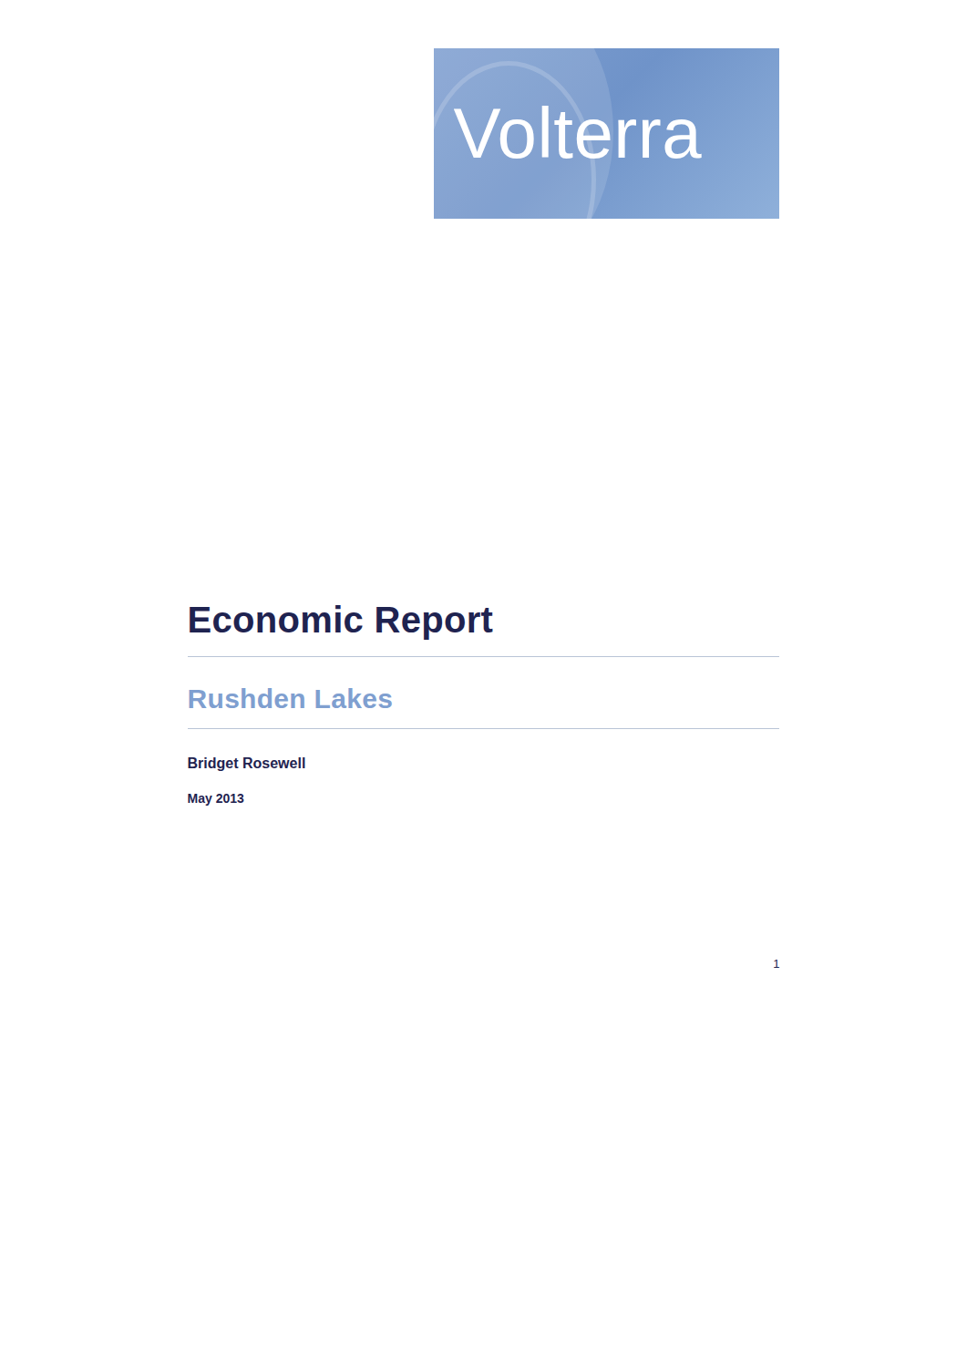Volterra
Economic Report
Rushden Lakes
Bridget Rosewell
May 2013
1